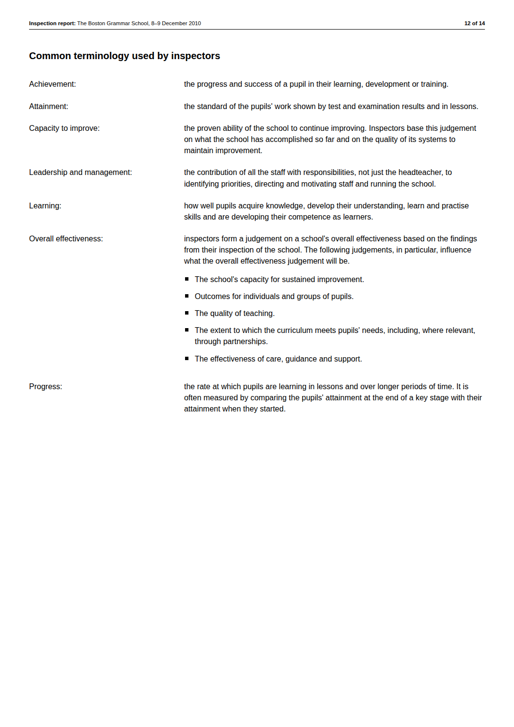Inspection report: The Boston Grammar School, 8–9 December 2010
12 of 14
Common terminology used by inspectors
Achievement:
the progress and success of a pupil in their learning, development or training.
Attainment:
the standard of the pupils' work shown by test and examination results and in lessons.
Capacity to improve:
the proven ability of the school to continue improving. Inspectors base this judgement on what the school has accomplished so far and on the quality of its systems to maintain improvement.
Leadership and management:
the contribution of all the staff with responsibilities, not just the headteacher, to identifying priorities, directing and motivating staff and running the school.
Learning:
how well pupils acquire knowledge, develop their understanding, learn and practise skills and are developing their competence as learners.
Overall effectiveness:
inspectors form a judgement on a school's overall effectiveness based on the findings from their inspection of the school. The following judgements, in particular, influence what the overall effectiveness judgement will be.
The school's capacity for sustained improvement.
Outcomes for individuals and groups of pupils.
The quality of teaching.
The extent to which the curriculum meets pupils' needs, including, where relevant, through partnerships.
The effectiveness of care, guidance and support.
Progress:
the rate at which pupils are learning in lessons and over longer periods of time. It is often measured by comparing the pupils' attainment at the end of a key stage with their attainment when they started.